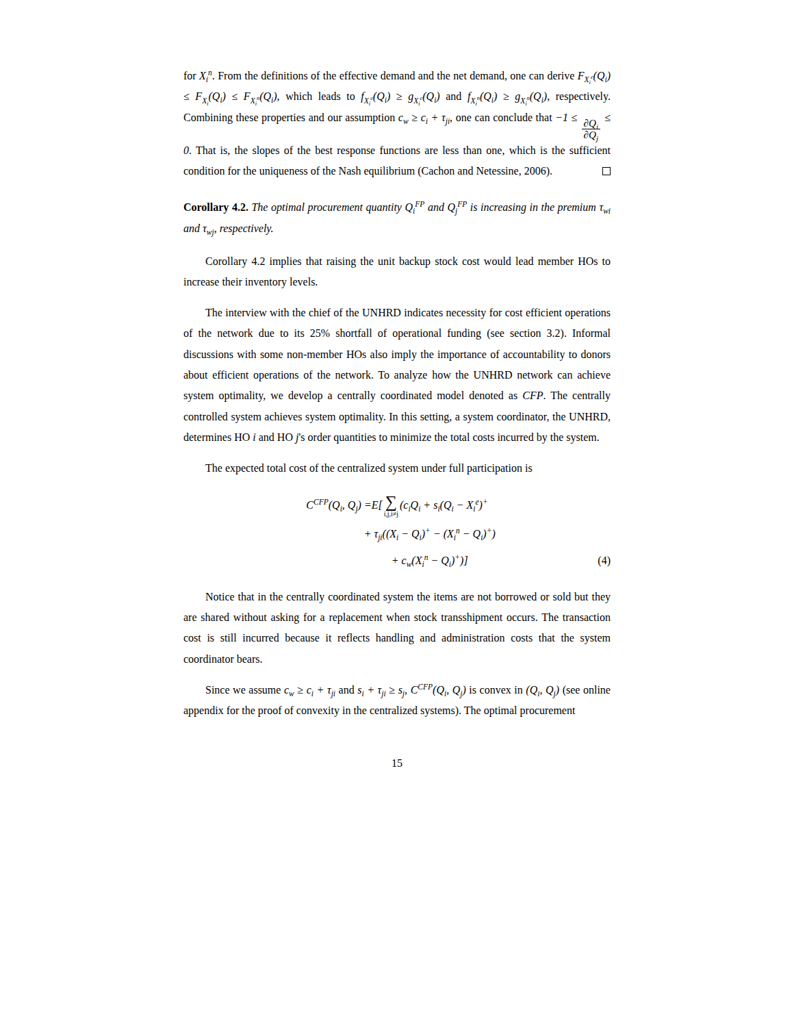for Xin. From the definitions of the effective demand and the net demand, one can derive FXie(Qi) ≤ FXi(Qi) ≤ FXin(Qi), which leads to fXie(Qi) ≥ gXie(Qi) and fXin(Qi) ≥ gXin(Qi), respectively. Combining these properties and our assumption cw ≥ ci + τji, one can conclude that −1 ≤ ∂Qi∂Qj ≤ 0. That is, the slopes of the best response functions are less than one, which is the sufficient condition for the uniqueness of the Nash equilibrium (Cachon and Netessine, 2006).
Corollary 4.2. The optimal procurement quantity QiFP and QjFP is increasing in the premium τwi and τwj, respectively.
Corollary 4.2 implies that raising the unit backup stock cost would lead member HOs to increase their inventory levels.
The interview with the chief of the UNHRD indicates necessity for cost efficient operations of the network due to its 25% shortfall of operational funding (see section 3.2). Informal discussions with some non-member HOs also imply the importance of accountability to donors about efficient operations of the network. To analyze how the UNHRD network can achieve system optimality, we develop a centrally coordinated model denoted as CFP. The centrally controlled system achieves system optimality. In this setting, a system coordinator, the UNHRD, determines HO i and HO j's order quantities to minimize the total costs incurred by the system.
The expected total cost of the centralized system under full participation is
CCFP(Qi, Qj) =
E[∑i,j,i≠j(ciQi + si(Qi − Xie)+
CCFP(Qi, Qj) =
+ τji((Xi − Qi)+ − (Xin − Qi)+)
CCFP(Qi, Qj) =
+ cw(Xin − Qi)+)]
(4)
Notice that in the centrally coordinated system the items are not borrowed or sold but they are shared without asking for a replacement when stock transshipment occurs. The transaction cost is still incurred because it reflects handling and administration costs that the system coordinator bears.
Since we assume cw ≥ ci + τji and si + τji ≥ sj, CCFP(Qi, Qj) is convex in (Qi, Qj) (see online appendix for the proof of convexity in the centralized systems). The optimal procurement
15